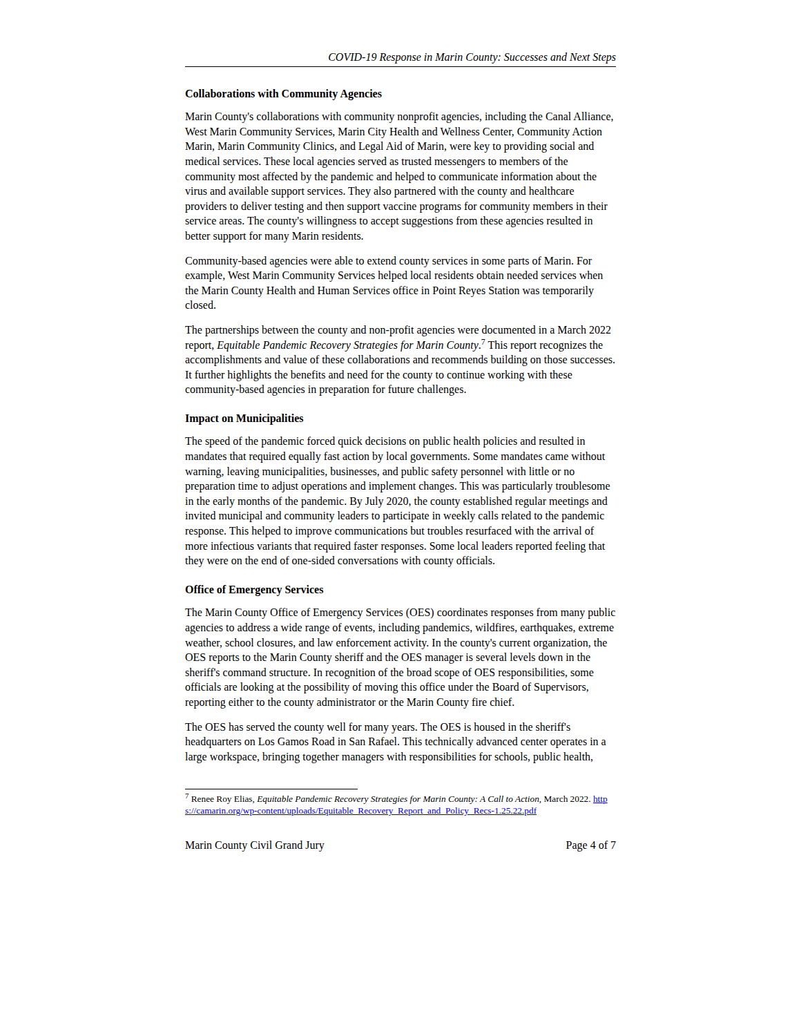COVID-19 Response in Marin County: Successes and Next Steps
Collaborations with Community Agencies
Marin County's collaborations with community nonprofit agencies, including the Canal Alliance, West Marin Community Services, Marin City Health and Wellness Center, Community Action Marin, Marin Community Clinics, and Legal Aid of Marin, were key to providing social and medical services. These local agencies served as trusted messengers to members of the community most affected by the pandemic and helped to communicate information about the virus and available support services. They also partnered with the county and healthcare providers to deliver testing and then support vaccine programs for community members in their service areas. The county's willingness to accept suggestions from these agencies resulted in better support for many Marin residents.
Community-based agencies were able to extend county services in some parts of Marin. For example, West Marin Community Services helped local residents obtain needed services when the Marin County Health and Human Services office in Point Reyes Station was temporarily closed.
The partnerships between the county and non-profit agencies were documented in a March 2022 report, Equitable Pandemic Recovery Strategies for Marin County.7 This report recognizes the accomplishments and value of these collaborations and recommends building on those successes. It further highlights the benefits and need for the county to continue working with these community-based agencies in preparation for future challenges.
Impact on Municipalities
The speed of the pandemic forced quick decisions on public health policies and resulted in mandates that required equally fast action by local governments. Some mandates came without warning, leaving municipalities, businesses, and public safety personnel with little or no preparation time to adjust operations and implement changes. This was particularly troublesome in the early months of the pandemic. By July 2020, the county established regular meetings and invited municipal and community leaders to participate in weekly calls related to the pandemic response. This helped to improve communications but troubles resurfaced with the arrival of more infectious variants that required faster responses. Some local leaders reported feeling that they were on the end of one-sided conversations with county officials.
Office of Emergency Services
The Marin County Office of Emergency Services (OES) coordinates responses from many public agencies to address a wide range of events, including pandemics, wildfires, earthquakes, extreme weather, school closures, and law enforcement activity. In the county's current organization, the OES reports to the Marin County sheriff and the OES manager is several levels down in the sheriff's command structure. In recognition of the broad scope of OES responsibilities, some officials are looking at the possibility of moving this office under the Board of Supervisors, reporting either to the county administrator or the Marin County fire chief.
The OES has served the county well for many years. The OES is housed in the sheriff's headquarters on Los Gamos Road in San Rafael. This technically advanced center operates in a large workspace, bringing together managers with responsibilities for schools, public health,
7 Renee Roy Elias, Equitable Pandemic Recovery Strategies for Marin County: A Call to Action, March 2022. https://camarin.org/wp-content/uploads/Equitable_Recovery_Report_and_Policy_Recs-1.25.22.pdf
Marin County Civil Grand Jury Page 4 of 7